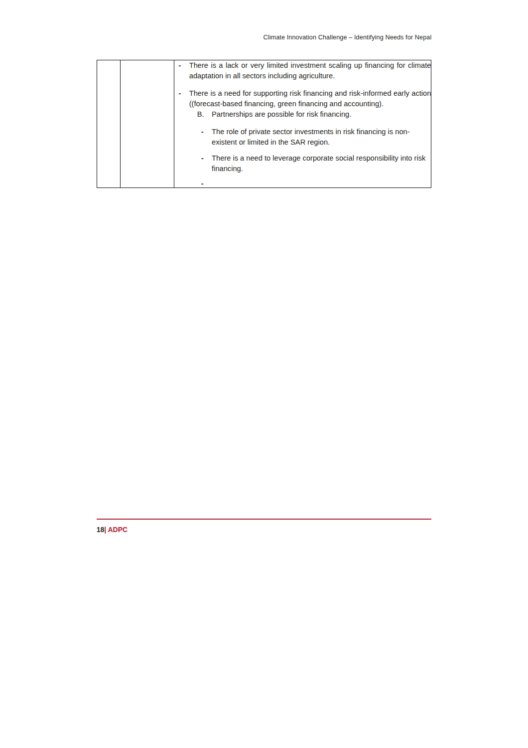Climate Innovation Challenge – Identifying Needs for Nepal
| | | / There is a lack or very limited investment scaling up financing for climate adaptation in all sectors including agriculture. There is a need for supporting risk financing and risk-informed early action ((forecast-based financing, green financing and accounting). / / Partnerships are possible for risk financing. The role of private sector investments in risk financing is non-existent or limited in the SAR region. There is a need to leverage corporate social responsibility into risk financing. - / |
18| ADPC